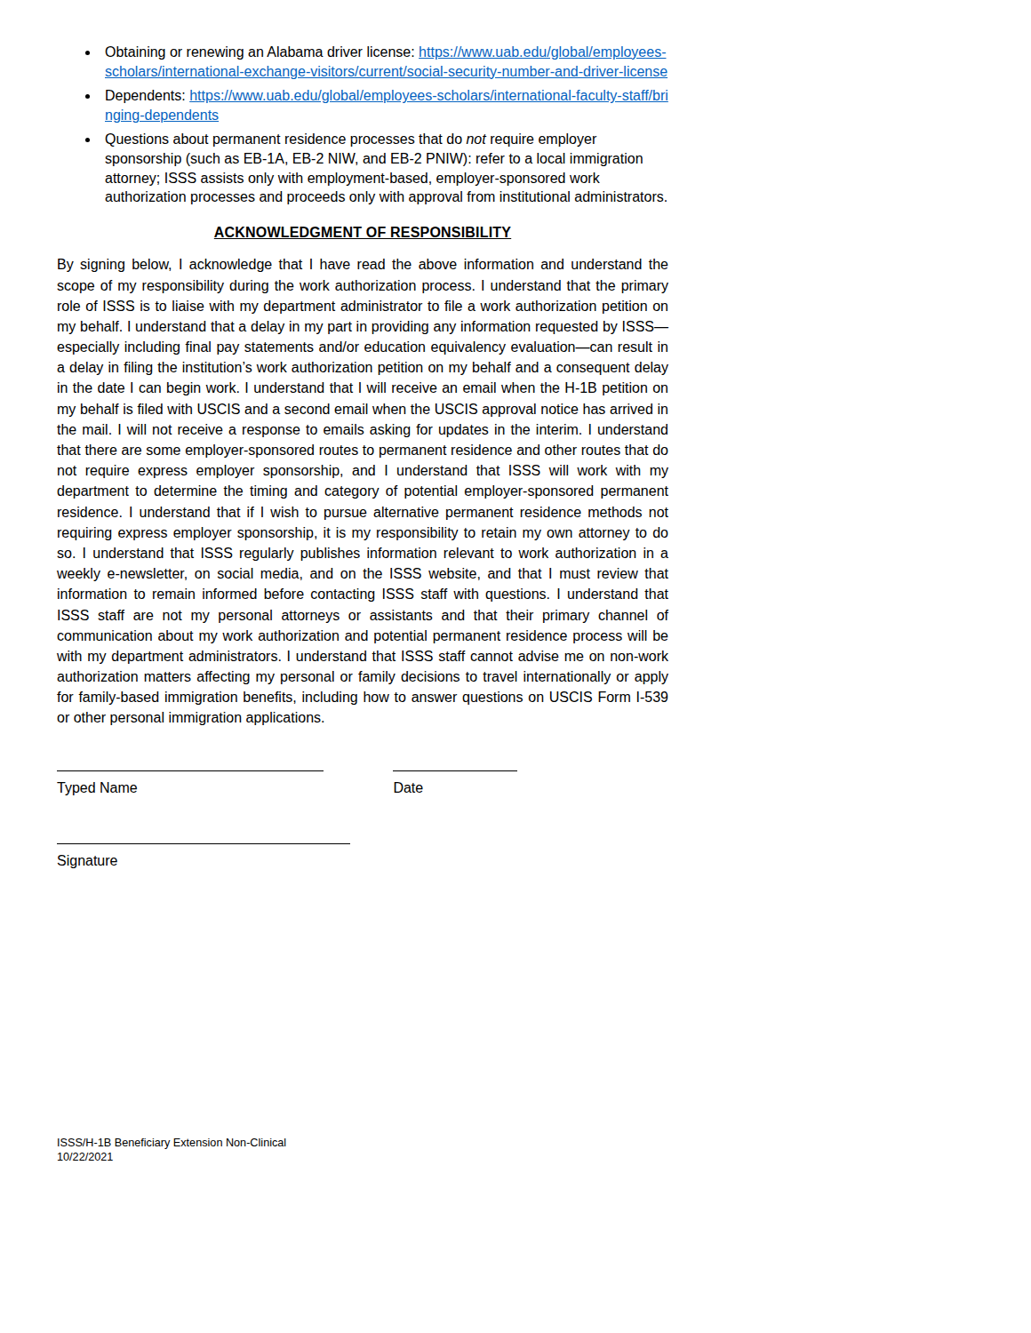Obtaining or renewing an Alabama driver license: https://www.uab.edu/global/employees-scholars/international-exchange-visitors/current/social-security-number-and-driver-license
Dependents: https://www.uab.edu/global/employees-scholars/international-faculty-staff/bringing-dependents
Questions about permanent residence processes that do not require employer sponsorship (such as EB-1A, EB-2 NIW, and EB-2 PNIW): refer to a local immigration attorney; ISSS assists only with employment-based, employer-sponsored work authorization processes and proceeds only with approval from institutional administrators.
ACKNOWLEDGMENT OF RESPONSIBILITY
By signing below, I acknowledge that I have read the above information and understand the scope of my responsibility during the work authorization process. I understand that the primary role of ISSS is to liaise with my department administrator to file a work authorization petition on my behalf. I understand that a delay in my part in providing any information requested by ISSS—especially including final pay statements and/or education equivalency evaluation—can result in a delay in filing the institution’s work authorization petition on my behalf and a consequent delay in the date I can begin work. I understand that I will receive an email when the H-1B petition on my behalf is filed with USCIS and a second email when the USCIS approval notice has arrived in the mail. I will not receive a response to emails asking for updates in the interim. I understand that there are some employer-sponsored routes to permanent residence and other routes that do not require express employer sponsorship, and I understand that ISSS will work with my department to determine the timing and category of potential employer-sponsored permanent residence. I understand that if I wish to pursue alternative permanent residence methods not requiring express employer sponsorship, it is my responsibility to retain my own attorney to do so. I understand that ISSS regularly publishes information relevant to work authorization in a weekly e-newsletter, on social media, and on the ISSS website, and that I must review that information to remain informed before contacting ISSS staff with questions. I understand that ISSS staff are not my personal attorneys or assistants and that their primary channel of communication about my work authorization and potential permanent residence process will be with my department administrators. I understand that ISSS staff cannot advise me on non-work authorization matters affecting my personal or family decisions to travel internationally or apply for family-based immigration benefits, including how to answer questions on USCIS Form I-539 or other personal immigration applications.
| Typed Name | Date |
| Signature |
ISSS/H-1B Beneficiary Extension Non-Clinical
10/22/2021